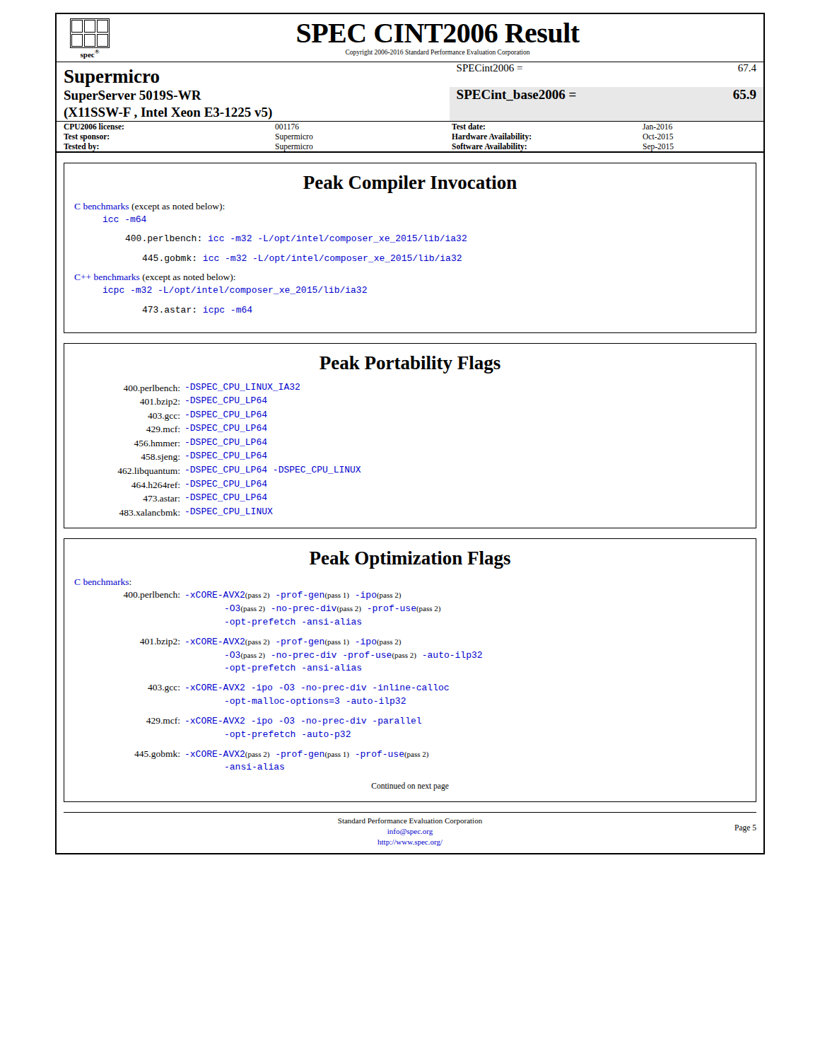spec®
SPEC CINT2006 Result
Copyright 2006-2016 Standard Performance Evaluation Corporation
| Supermicro | SPECint2006 = | 67.4 |
| SuperServer 5019S-WR (X11SSW-F , Intel Xeon E3-1225 v5) | SPECint_base2006 = | 65.9 |
| CPU2006 license: | 001176 | Test date: | Jan-2016 |
| Test sponsor: | Supermicro | Hardware Availability: | Oct-2015 |
| Tested by: | Supermicro | Software Availability: | Sep-2015 |
Peak Compiler Invocation
C benchmarks (except as noted below):
icc -m64
400.perlbench: icc -m32 -L/opt/intel/composer_xe_2015/lib/ia32
445.gobmk: icc -m32 -L/opt/intel/composer_xe_2015/lib/ia32
C++ benchmarks (except as noted below):
icpc -m32 -L/opt/intel/composer_xe_2015/lib/ia32
473.astar: icpc -m64
Peak Portability Flags
400.perlbench:
-DSPEC_CPU_LINUX_IA32
401.bzip2:
-DSPEC_CPU_LP64
403.gcc:
-DSPEC_CPU_LP64
429.mcf:
-DSPEC_CPU_LP64
456.hmmer:
-DSPEC_CPU_LP64
458.sjeng:
-DSPEC_CPU_LP64
462.libquantum:
-DSPEC_CPU_LP64 -DSPEC_CPU_LINUX
464.h264ref:
-DSPEC_CPU_LP64
473.astar:
-DSPEC_CPU_LP64
483.xalancbmk:
-DSPEC_CPU_LINUX
Peak Optimization Flags
C benchmarks:
400.perlbench:
-xCORE-AVX2(pass 2) -prof-gen(pass 1) -ipo(pass 2) -O3(pass 2) -no-prec-div(pass 2) -prof-use(pass 2) -opt-prefetch -ansi-alias
401.bzip2:
-xCORE-AVX2(pass 2) -prof-gen(pass 1) -ipo(pass 2) -O3(pass 2) -no-prec-div -prof-use(pass 2) -auto-ilp32 -opt-prefetch -ansi-alias
403.gcc:
-xCORE-AVX2 -ipo -O3 -no-prec-div -inline-calloc -opt-malloc-options=3 -auto-ilp32
429.mcf:
-xCORE-AVX2 -ipo -O3 -no-prec-div -parallel -opt-prefetch -auto-p32
445.gobmk:
-xCORE-AVX2(pass 2) -prof-gen(pass 1) -prof-use(pass 2) -ansi-alias
Continued on next page
Standard Performance Evaluation Corporation
info@spec.org
http://www.spec.org/
Page 5